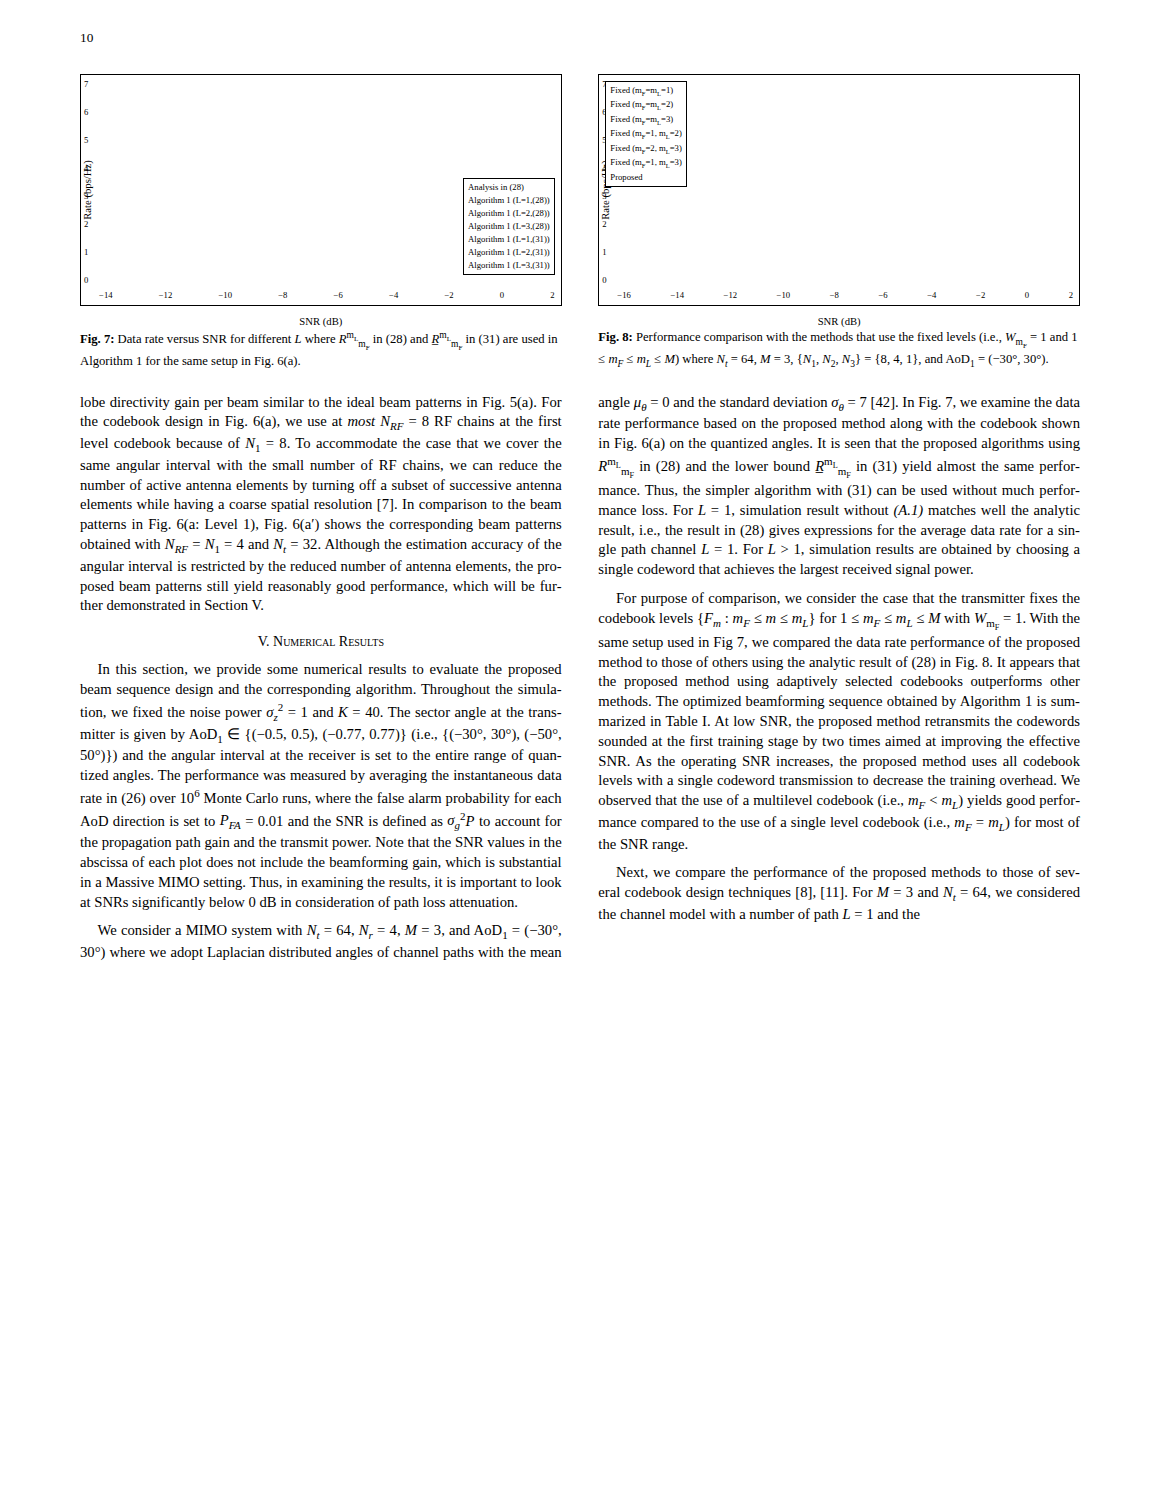10
Rate (bps/Hz)
76543210
−14−12−10−8−6−4−202
Analysis in (28)
Algorithm 1 (L=1,(28))
Algorithm 1 (L=2,(28))
Algorithm 1 (L=3,(28))
Algorithm 1 (L=1,(31))
Algorithm 1 (L=2,(31))
Algorithm 1 (L=3,(31))
SNR (dB)
Fig. 7: Data rate versus SNR for different L where RmLmF in (28) and R̲mLmF in (31) are used in Algorithm 1 for the same setup in Fig. 6(a).
Rate (bps/Hz)
76543210
−16−14−12−10−8−6−4−202
Fixed (mF=mL=1)
Fixed (mF=mL=2)
Fixed (mF=mL=3)
Fixed (mF=1, mL=2)
Fixed (mF=2, mL=3)
Fixed (mF=1, mL=3)
Proposed
SNR (dB)
Fig. 8: Performance comparison with the methods that use the fixed levels (i.e., WmF = 1 and 1 ≤ mF ≤ mL ≤ M) where Nt = 64, M = 3, {N1, N2, N3} = {8, 4, 1}, and AoD1 = (−30°, 30°).
lobe directivity gain per beam similar to the ideal beam patterns in Fig. 5(a). For the codebook design in Fig. 6(a), we use at most NRF = 8 RF chains at the first level codebook because of N1 = 8. To accommodate the case that we cover the same angular interval with the small number of RF chains, we can reduce the number of active antenna elements by turning off a subset of successive antenna elements while having a coarse spatial resolution [7]. In comparison to the beam patterns in Fig. 6(a: Level 1), Fig. 6(a′) shows the corresponding beam patterns obtained with NRF = N1 = 4 and Nt = 32. Although the estimation accuracy of the angular interval is restricted by the reduced number of antenna elements, the proposed beam patterns still yield reasonably good performance, which will be further demonstrated in Section V.
V. Numerical Results
In this section, we provide some numerical results to evaluate the proposed beam sequence design and the corresponding algorithm. Throughout the simulation, we fixed the noise power σz2 = 1 and K = 40. The sector angle at the transmitter is given by AoD1 ∈ {(−0.5, 0.5), (−0.77, 0.77)} (i.e., {(−30°, 30°), (−50°, 50°)}) and the angular interval at the receiver is set to the entire range of quantized angles. The performance was measured by averaging the instantaneous data rate in (26) over 106 Monte Carlo runs, where the false alarm probability for each AoD direction is set to PFA = 0.01 and the SNR is defined as σg2P to account for the propagation path gain and the transmit power. Note that the SNR values in the abscissa of each plot does not include the beamforming gain, which is substantial in a Massive MIMO setting. Thus, in examining the results, it is important to look at SNRs significantly below 0 dB in consideration of path loss attenuation.
We consider a MIMO system with Nt = 64, Nr = 4, M = 3, and AoD1 = (−30°, 30°) where we adopt Laplacian distributed angles of channel paths with the mean angle μθ = 0 and the standard deviation σθ = 7 [42]. In Fig. 7, we examine the data rate performance based on the proposed method along with the codebook shown in Fig. 6(a) on the quantized angles. It is seen that the proposed algorithms using RmLmF in (28) and the lower bound R̲mLmF in (31) yield almost the same performance. Thus, the simpler algorithm with (31) can be used without much performance loss. For L = 1, simulation result without (A.1) matches well the analytic result, i.e., the result in (28) gives expressions for the average data rate for a single path channel L = 1. For L > 1, simulation results are obtained by choosing a single codeword that achieves the largest received signal power.
For purpose of comparison, we consider the case that the transmitter fixes the codebook levels {Fm : mF ≤ m ≤ mL} for 1 ≤ mF ≤ mL ≤ M with WmF = 1. With the same setup used in Fig 7, we compared the data rate performance of the proposed method to those of others using the analytic result of (28) in Fig. 8. It appears that the proposed method using adaptively selected codebooks outperforms other methods. The optimized beamforming sequence obtained by Algorithm 1 is summarized in Table I. At low SNR, the proposed method retransmits the codewords sounded at the first training stage by two times aimed at improving the effective SNR. As the operating SNR increases, the proposed method uses all codebook levels with a single codeword transmission to decrease the training overhead. We observed that the use of a multilevel codebook (i.e., mF < mL) yields good performance compared to the use of a single level codebook (i.e., mF = mL) for most of the SNR range.
Next, we compare the performance of the proposed methods to those of several codebook design techniques [8], [11]. For M = 3 and Nt = 64, we considered the channel model with a number of path L = 1 and the